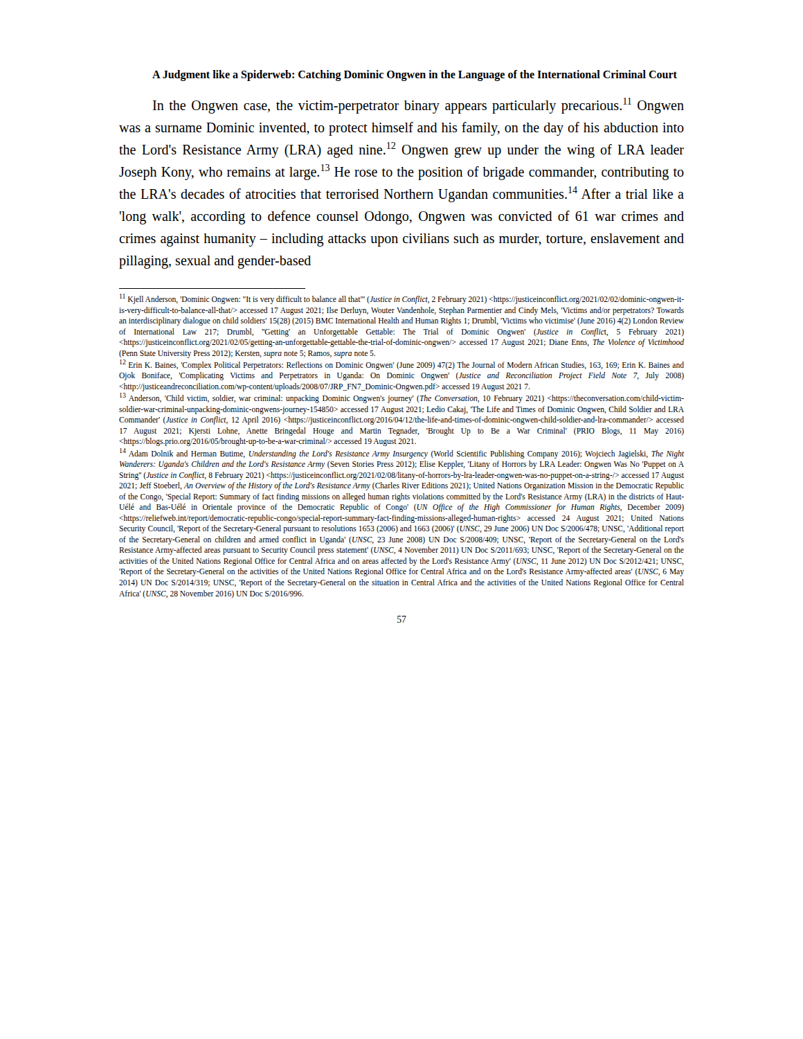A Judgment like a Spiderweb: Catching Dominic Ongwen in the Language of the International Criminal Court
In the Ongwen case, the victim-perpetrator binary appears particularly precarious.11 Ongwen was a surname Dominic invented, to protect himself and his family, on the day of his abduction into the Lord's Resistance Army (LRA) aged nine.12 Ongwen grew up under the wing of LRA leader Joseph Kony, who remains at large.13 He rose to the position of brigade commander, contributing to the LRA's decades of atrocities that terrorised Northern Ugandan communities.14 After a trial like a 'long walk', according to defence counsel Odongo, Ongwen was convicted of 61 war crimes and crimes against humanity – including attacks upon civilians such as murder, torture, enslavement and pillaging, sexual and gender-based
11 Kjell Anderson, 'Dominic Ongwen: "It is very difficult to balance all that"' (Justice in Conflict, 2 February 2021) <https://justiceinconflict.org/2021/02/02/dominic-ongwen-it-is-very-difficult-to-balance-all-that/> accessed 17 August 2021; Ilse Derluyn, Wouter Vandenhole, Stephan Parmentier and Cindy Mels, 'Victims and/or perpetrators? Towards an interdisciplinary dialogue on child soldiers' 15(28) (2015) BMC International Health and Human Rights 1; Drumbl, 'Victims who victimise' (June 2016) 4(2) London Review of International Law 217; Drumbl, ''Getting' an Unforgettable Gettable: The Trial of Dominic Ongwen' (Justice in Conflict, 5 February 2021) <https://justiceinconflict.org/2021/02/05/getting-an-unforgettable-gettable-the-trial-of-dominic-ongwen/> accessed 17 August 2021; Diane Enns, The Violence of Victimhood (Penn State University Press 2012); Kersten, supra note 5; Ramos, supra note 5.
12 Erin K. Baines, 'Complex Political Perpetrators: Reflections on Dominic Ongwen' (June 2009) 47(2) The Journal of Modern African Studies, 163, 169; Erin K. Baines and Ojok Boniface, 'Complicating Victims and Perpetrators in Uganda: On Dominic Ongwen' (Justice and Reconciliation Project Field Note 7, July 2008) <http://justiceandreconciliation.com/wp-content/uploads/2008/07/JRP_FN7_Dominic-Ongwen.pdf> accessed 19 August 2021 7.
13 Anderson, 'Child victim, soldier, war criminal: unpacking Dominic Ongwen's journey' (The Conversation, 10 February 2021) <https://theconversation.com/child-victim-soldier-war-criminal-unpacking-dominic-ongwens-journey-154850> accessed 17 August 2021; Ledio Cakaj, 'The Life and Times of Dominic Ongwen, Child Soldier and LRA Commander' (Justice in Conflict, 12 April 2016) <https://justiceinconflict.org/2016/04/12/the-life-and-times-of-dominic-ongwen-child-soldier-and-lra-commander/> accessed 17 August 2021; Kjersti Lohne, Anette Bringedal Houge and Martin Tegnader, 'Brought Up to Be a War Criminal' (PRIO Blogs, 11 May 2016) <https://blogs.prio.org/2016/05/brought-up-to-be-a-war-criminal/> accessed 19 August 2021.
14 Adam Dolnik and Herman Butime, Understanding the Lord's Resistance Army Insurgency (World Scientific Publishing Company 2016); Wojciech Jagielski, The Night Wanderers: Uganda's Children and the Lord's Resistance Army (Seven Stories Press 2012); Elise Keppler, 'Litany of Horrors by LRA Leader: Ongwen Was No 'Puppet on A String'' (Justice in Conflict, 8 February 2021) <https://justiceinconflict.org/2021/02/08/litany-of-horrors-by-lra-leader-ongwen-was-no-puppet-on-a-string-/> accessed 17 August 2021; Jeff Stoeberl, An Overview of the History of the Lord's Resistance Army (Charles River Editions 2021); United Nations Organization Mission in the Democratic Republic of the Congo, 'Special Report: Summary of fact finding missions on alleged human rights violations committed by the Lord's Resistance Army (LRA) in the districts of Haut-Uélé and Bas-Uélé in Orientale province of the Democratic Republic of Congo' (UN Office of the High Commissioner for Human Rights, December 2009) <https://reliefweb.int/report/democratic-republic-congo/special-report-summary-fact-finding-missions-alleged-human-rights> accessed 24 August 2021; United Nations Security Council, 'Report of the Secretary-General pursuant to resolutions 1653 (2006) and 1663 (2006)' (UNSC, 29 June 2006) UN Doc S/2006/478; UNSC, 'Additional report of the Secretary-General on children and armed conflict in Uganda' (UNSC, 23 June 2008) UN Doc S/2008/409; UNSC, 'Report of the Secretary-General on the Lord's Resistance Army-affected areas pursuant to Security Council press statement' (UNSC, 4 November 2011) UN Doc S/2011/693; UNSC, 'Report of the Secretary-General on the activities of the United Nations Regional Office for Central Africa and on areas affected by the Lord's Resistance Army' (UNSC, 11 June 2012) UN Doc S/2012/421; UNSC, 'Report of the Secretary-General on the activities of the United Nations Regional Office for Central Africa and on the Lord's Resistance Army-affected areas' (UNSC, 6 May 2014) UN Doc S/2014/319; UNSC, 'Report of the Secretary-General on the situation in Central Africa and the activities of the United Nations Regional Office for Central Africa' (UNSC, 28 November 2016) UN Doc S/2016/996.
57